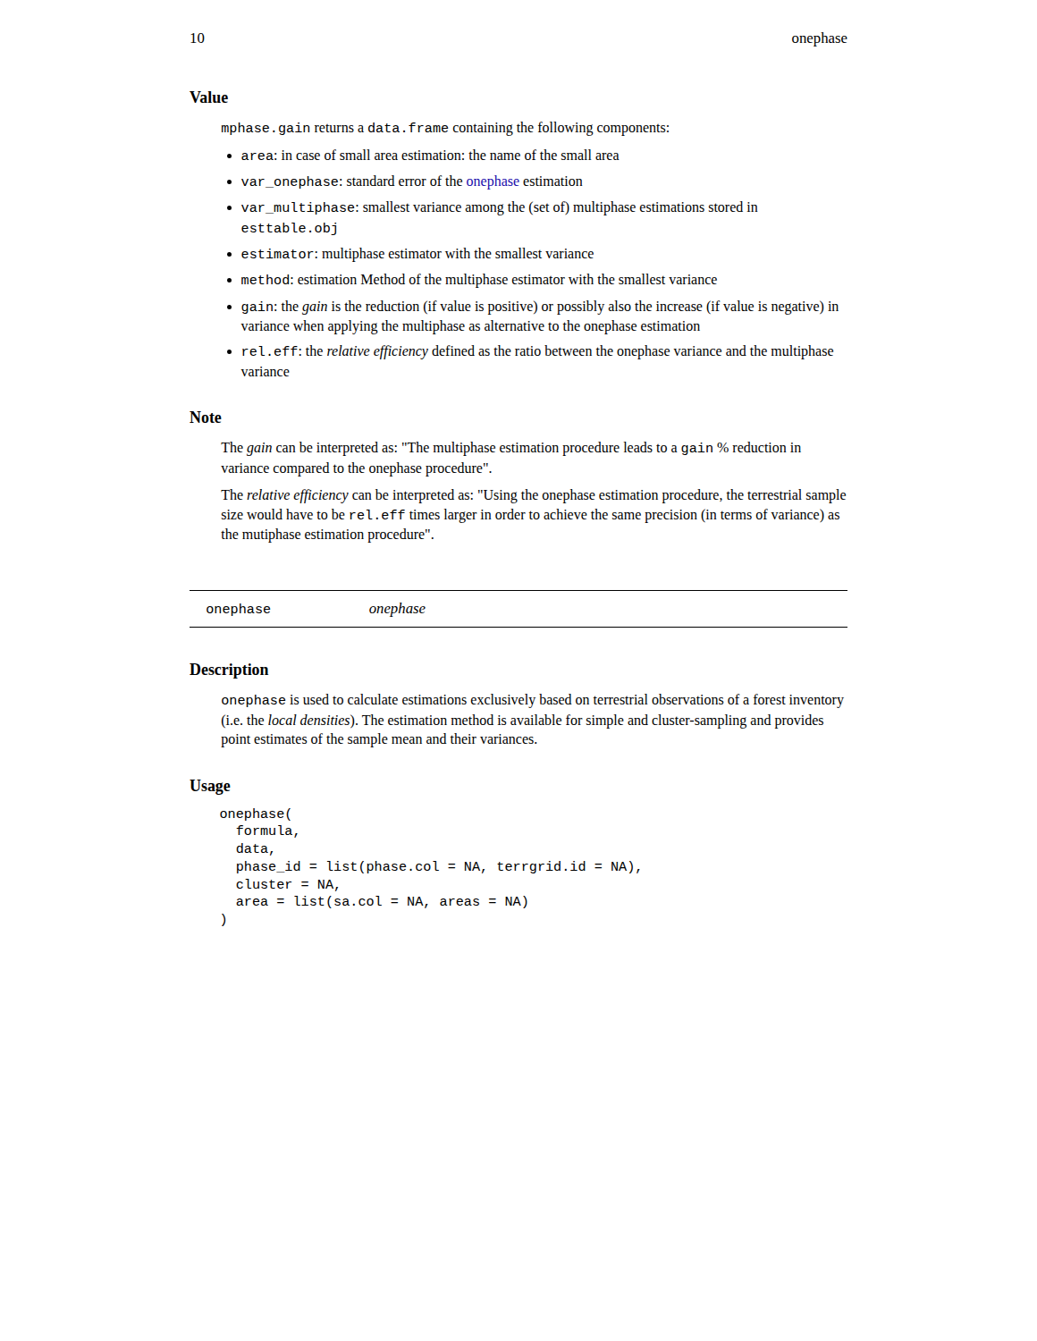10 onephase
Value
mphase.gain returns a data.frame containing the following components:
area: in case of small area estimation: the name of the small area
var_onephase: standard error of the onephase estimation
var_multiphase: smallest variance among the (set of) multiphase estimations stored in esttable.obj
estimator: multiphase estimator with the smallest variance
method: estimation Method of the multiphase estimator with the smallest variance
gain: the gain is the reduction (if value is positive) or possibly also the increase (if value is negative) in variance when applying the multiphase as alternative to the onephase estimation
rel.eff: the relative efficiency defined as the ratio between the onephase variance and the multiphase variance
Note
The gain can be interpreted as: "The multiphase estimation procedure leads to a gain % reduction in variance compared to the onephase procedure".
The relative efficiency can be interpreted as: "Using the onephase estimation procedure, the terrestrial sample size would have to be rel.eff times larger in order to achieve the same precision (in terms of variance) as the mutiphase estimation procedure".
onephase onephase
Description
onephase is used to calculate estimations exclusively based on terrestrial observations of a forest inventory (i.e. the local densities). The estimation method is available for simple and cluster-sampling and provides point estimates of the sample mean and their variances.
Usage
onephase(
  formula,
  data,
  phase_id = list(phase.col = NA, terrgrid.id = NA),
  cluster = NA,
  area = list(sa.col = NA, areas = NA)
)